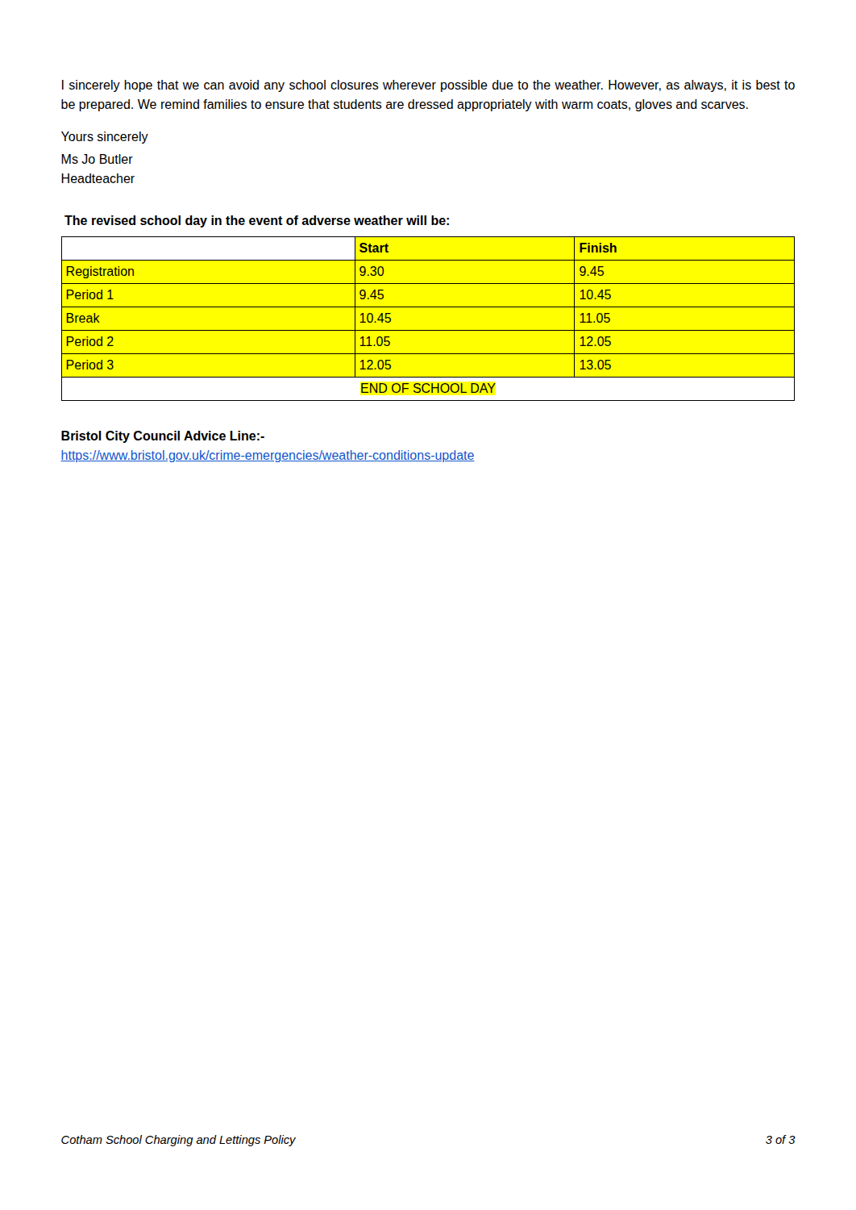I sincerely hope that we can avoid any school closures wherever possible due to the weather. However, as always, it is best to be prepared. We remind families to ensure that students are dressed appropriately with warm coats, gloves and scarves.
Yours sincerely
Ms Jo Butler
Headteacher
The revised school day in the event of adverse weather will be:
| | Start | Finish |
| Registration | 9.30 | 9.45 |
| Period 1 | 9.45 | 10.45 |
| Break | 10.45 | 11.05 |
| Period 2 | 11.05 | 12.05 |
| Period 3 | 12.05 | 13.05 |
| END OF SCHOOL DAY |
Bristol City Council Advice Line:-
https://www.bristol.gov.uk/crime-emergencies/weather-conditions-update
Cotham School Charging and Lettings Policy 3 of 3